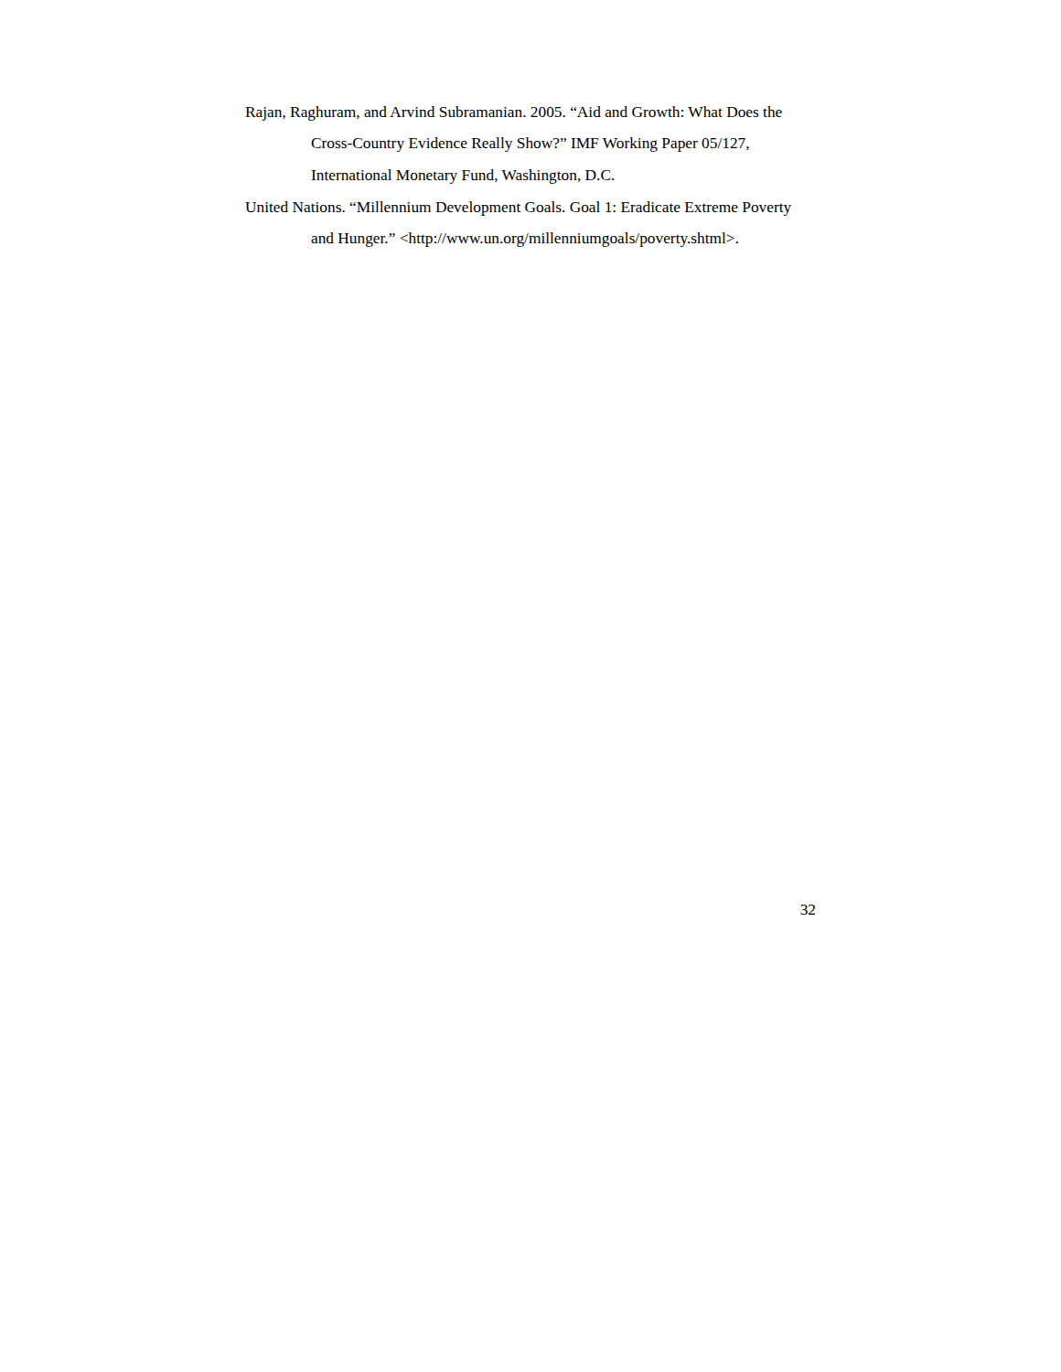Rajan, Raghuram, and Arvind Subramanian. 2005. “Aid and Growth: What Does the Cross-Country Evidence Really Show?” IMF Working Paper 05/127, International Monetary Fund, Washington, D.C.
United Nations. “Millennium Development Goals. Goal 1: Eradicate Extreme Poverty and Hunger.” <http://www.un.org/millenniumgoals/poverty.shtml>.
32